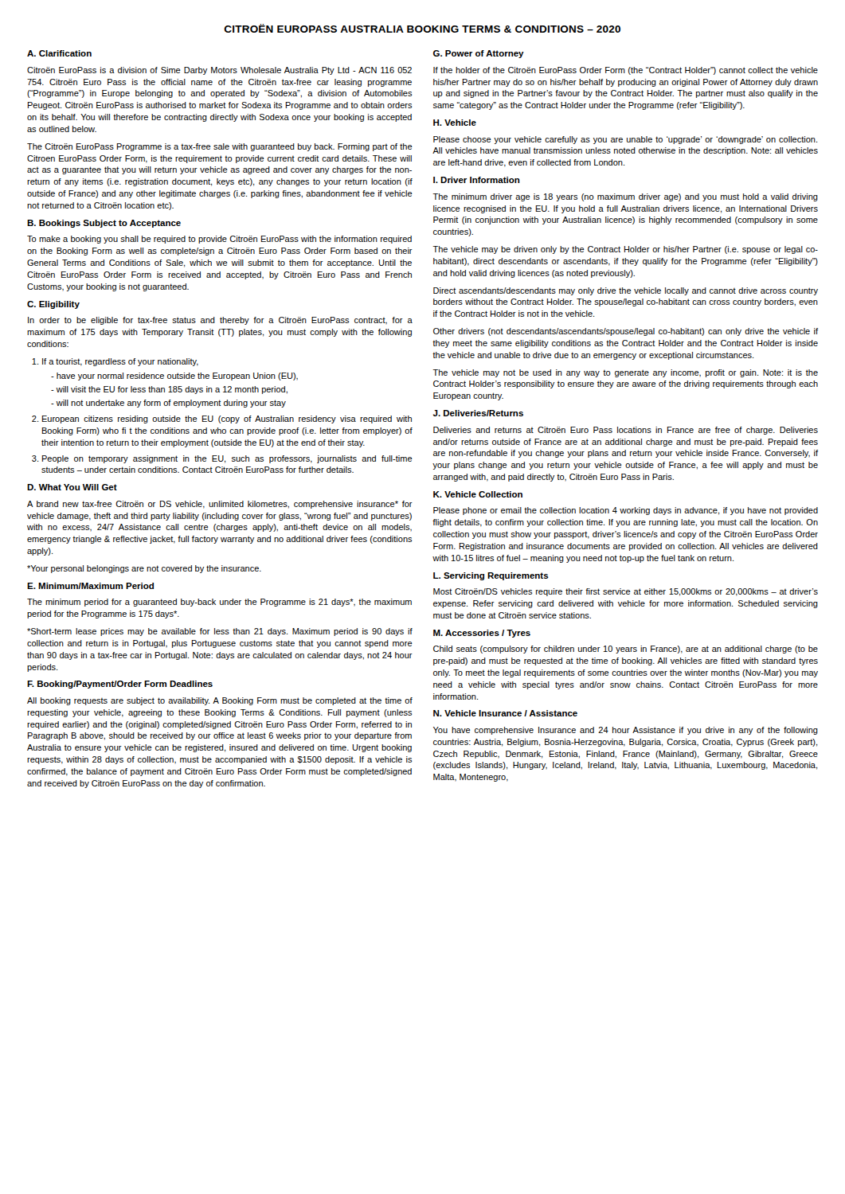CITROËN EUROPASS AUSTRALIA BOOKING TERMS & CONDITIONS – 2020
A. Clarification
Citroën EuroPass is a division of Sime Darby Motors Wholesale Australia Pty Ltd - ACN 116 052 754. Citroën Euro Pass is the official name of the Citroën tax-free car leasing programme (“Programme”) in Europe belonging to and operated by “Sodexa”, a division of Automobiles Peugeot. Citroën EuroPass is authorised to market for Sodexa its Programme and to obtain orders on its behalf. You will therefore be contracting directly with Sodexa once your booking is accepted as outlined below.
The Citroën EuroPass Programme is a tax-free sale with guaranteed buy back. Forming part of the Citroen EuroPass Order Form, is the requirement to provide current credit card details. These will act as a guarantee that you will return your vehicle as agreed and cover any charges for the non-return of any items (i.e. registration document, keys etc), any changes to your return location (if outside of France) and any other legitimate charges (i.e. parking fines, abandonment fee if vehicle not returned to a Citroën location etc).
B. Bookings Subject to Acceptance
To make a booking you shall be required to provide Citroën EuroPass with the information required on the Booking Form as well as complete/sign a Citroën Euro Pass Order Form based on their General Terms and Conditions of Sale, which we will submit to them for acceptance. Until the Citroën EuroPass Order Form is received and accepted, by Citroën Euro Pass and French Customs, your booking is not guaranteed.
C. Eligibility
In order to be eligible for tax-free status and thereby for a Citroën EuroPass contract, for a maximum of 175 days with Temporary Transit (TT) plates, you must comply with the following conditions:
If a tourist, regardless of your nationality,
have your normal residence outside the European Union (EU),
will visit the EU for less than 185 days in a 12 month period,
will not undertake any form of employment during your stay
European citizens residing outside the EU (copy of Australian residency visa required with Booking Form) who fi t the conditions and who can provide proof (i.e. letter from employer) of their intention to return to their employment (outside the EU) at the end of their stay.
People on temporary assignment in the EU, such as professors, journalists and full-time students – under certain conditions. Contact Citroën EuroPass for further details.
D. What You Will Get
A brand new tax-free Citroën or DS vehicle, unlimited kilometres, comprehensive insurance* for vehicle damage, theft and third party liability (including cover for glass, “wrong fuel” and punctures) with no excess, 24/7 Assistance call centre (charges apply), anti-theft device on all models, emergency triangle & reflective jacket, full factory warranty and no additional driver fees (conditions apply).
*Your personal belongings are not covered by the insurance.
E. Minimum/Maximum Period
The minimum period for a guaranteed buy-back under the Programme is 21 days*, the maximum period for the Programme is 175 days*.
*Short-term lease prices may be available for less than 21 days. Maximum period is 90 days if collection and return is in Portugal, plus Portuguese customs state that you cannot spend more than 90 days in a tax-free car in Portugal. Note: days are calculated on calendar days, not 24 hour periods.
F. Booking/Payment/Order Form Deadlines
All booking requests are subject to availability. A Booking Form must be completed at the time of requesting your vehicle, agreeing to these Booking Terms & Conditions. Full payment (unless required earlier) and the (original) completed/signed Citroën Euro Pass Order Form, referred to in Paragraph B above, should be received by our office at least 6 weeks prior to your departure from Australia to ensure your vehicle can be registered, insured and delivered on time. Urgent booking requests, within 28 days of collection, must be accompanied with a $1500 deposit. If a vehicle is confirmed, the balance of payment and Citroën Euro Pass Order Form must be completed/signed and received by Citroën EuroPass on the day of confirmation.
G. Power of Attorney
If the holder of the Citroën EuroPass Order Form (the “Contract Holder”) cannot collect the vehicle his/her Partner may do so on his/her behalf by producing an original Power of Attorney duly drawn up and signed in the Partner’s favour by the Contract Holder. The partner must also qualify in the same “category” as the Contract Holder under the Programme (refer “Eligibility”).
H. Vehicle
Please choose your vehicle carefully as you are unable to ‘upgrade’ or ‘downgrade’ on collection. All vehicles have manual transmission unless noted otherwise in the description. Note: all vehicles are left-hand drive, even if collected from London.
I. Driver Information
The minimum driver age is 18 years (no maximum driver age) and you must hold a valid driving licence recognised in the EU. If you hold a full Australian drivers licence, an International Drivers Permit (in conjunction with your Australian licence) is highly recommended (compulsory in some countries).
The vehicle may be driven only by the Contract Holder or his/her Partner (i.e. spouse or legal co-habitant), direct descendants or ascendants, if they qualify for the Programme (refer “Eligibility”) and hold valid driving licences (as noted previously).
Direct ascendants/descendants may only drive the vehicle locally and cannot drive across country borders without the Contract Holder. The spouse/legal co-habitant can cross country borders, even if the Contract Holder is not in the vehicle.
Other drivers (not descendants/ascendants/spouse/legal co-habitant) can only drive the vehicle if they meet the same eligibility conditions as the Contract Holder and the Contract Holder is inside the vehicle and unable to drive due to an emergency or exceptional circumstances.
The vehicle may not be used in any way to generate any income, profit or gain. Note: it is the Contract Holder’s responsibility to ensure they are aware of the driving requirements through each European country.
J. Deliveries/Returns
Deliveries and returns at Citroën Euro Pass locations in France are free of charge. Deliveries and/or returns outside of France are at an additional charge and must be pre-paid. Prepaid fees are non-refundable if you change your plans and return your vehicle inside France. Conversely, if your plans change and you return your vehicle outside of France, a fee will apply and must be arranged with, and paid directly to, Citroën Euro Pass in Paris.
K. Vehicle Collection
Please phone or email the collection location 4 working days in advance, if you have not provided flight details, to confirm your collection time. If you are running late, you must call the location. On collection you must show your passport, driver’s licence/s and copy of the Citroën EuroPass Order Form. Registration and insurance documents are provided on collection. All vehicles are delivered with 10-15 litres of fuel – meaning you need not top-up the fuel tank on return.
L. Servicing Requirements
Most Citroën/DS vehicles require their first service at either 15,000kms or 20,000kms – at driver’s expense. Refer servicing card delivered with vehicle for more information. Scheduled servicing must be done at Citroën service stations.
M. Accessories / Tyres
Child seats (compulsory for children under 10 years in France), are at an additional charge (to be pre-paid) and must be requested at the time of booking. All vehicles are fitted with standard tyres only. To meet the legal requirements of some countries over the winter months (Nov-Mar) you may need a vehicle with special tyres and/or snow chains. Contact Citroën EuroPass for more information.
N. Vehicle Insurance / Assistance
You have comprehensive Insurance and 24 hour Assistance if you drive in any of the following countries: Austria, Belgium, Bosnia-Herzegovina, Bulgaria, Corsica, Croatia, Cyprus (Greek part), Czech Republic, Denmark, Estonia, Finland, France (Mainland), Germany, Gibraltar, Greece (excludes Islands), Hungary, Iceland, Ireland, Italy, Latvia, Lithuania, Luxembourg, Macedonia, Malta, Montenegro,